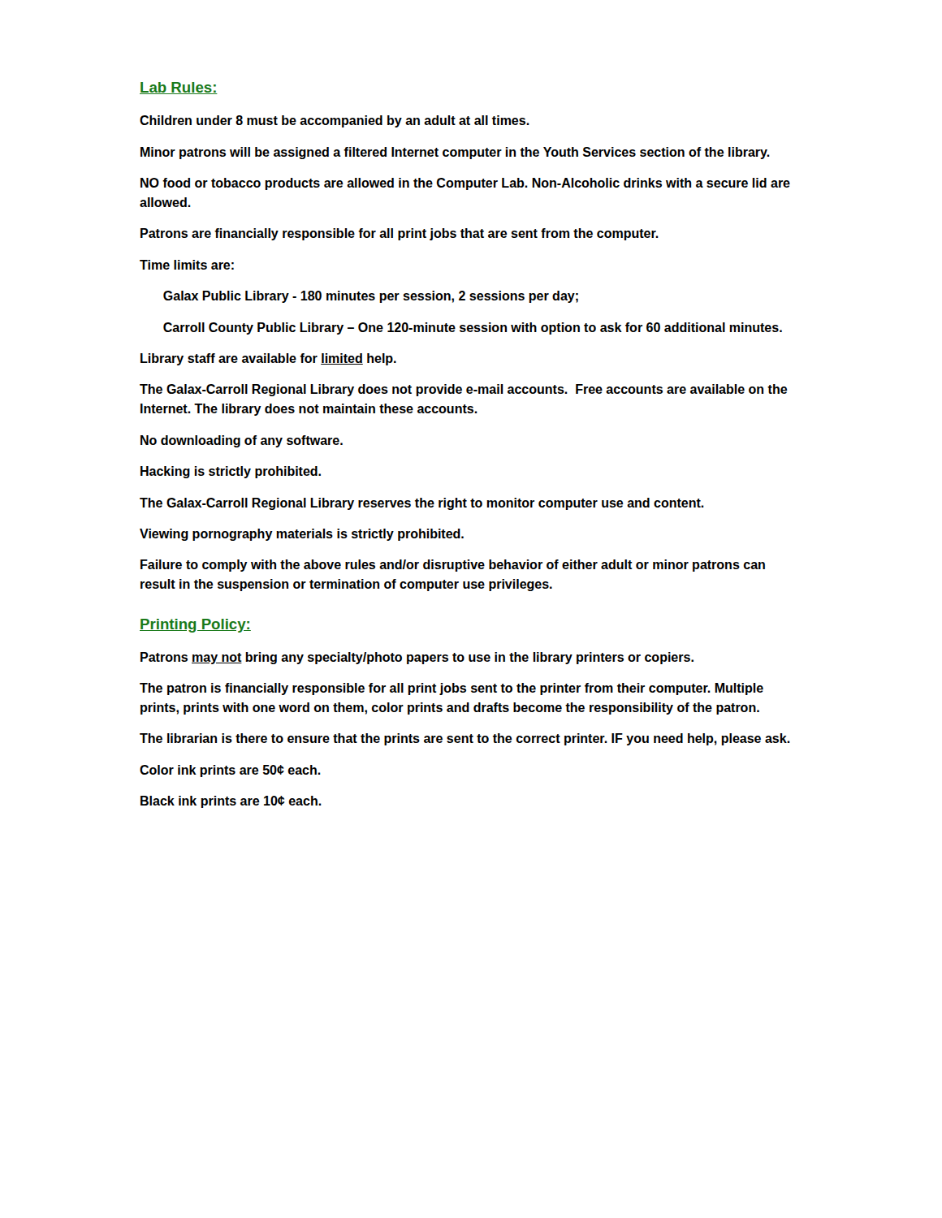Lab Rules:
Children under 8 must be accompanied by an adult at all times.
Minor patrons will be assigned a filtered Internet computer in the Youth Services section of the library.
NO food or tobacco products are allowed in the Computer Lab. Non-Alcoholic drinks with a secure lid are allowed.
Patrons are financially responsible for all print jobs that are sent from the computer.
Time limits are:
Galax Public Library - 180 minutes per session, 2 sessions per day;
Carroll County Public Library – One 120-minute session with option to ask for 60 additional minutes.
Library staff are available for limited help.
The Galax-Carroll Regional Library does not provide e-mail accounts. Free accounts are available on the Internet. The library does not maintain these accounts.
No downloading of any software.
Hacking is strictly prohibited.
The Galax-Carroll Regional Library reserves the right to monitor computer use and content.
Viewing pornography materials is strictly prohibited.
Failure to comply with the above rules and/or disruptive behavior of either adult or minor patrons can result in the suspension or termination of computer use privileges.
Printing Policy:
Patrons may not bring any specialty/photo papers to use in the library printers or copiers.
The patron is financially responsible for all print jobs sent to the printer from their computer. Multiple prints, prints with one word on them, color prints and drafts become the responsibility of the patron.
The librarian is there to ensure that the prints are sent to the correct printer. IF you need help, please ask.
Color ink prints are 50¢ each.
Black ink prints are 10¢ each.